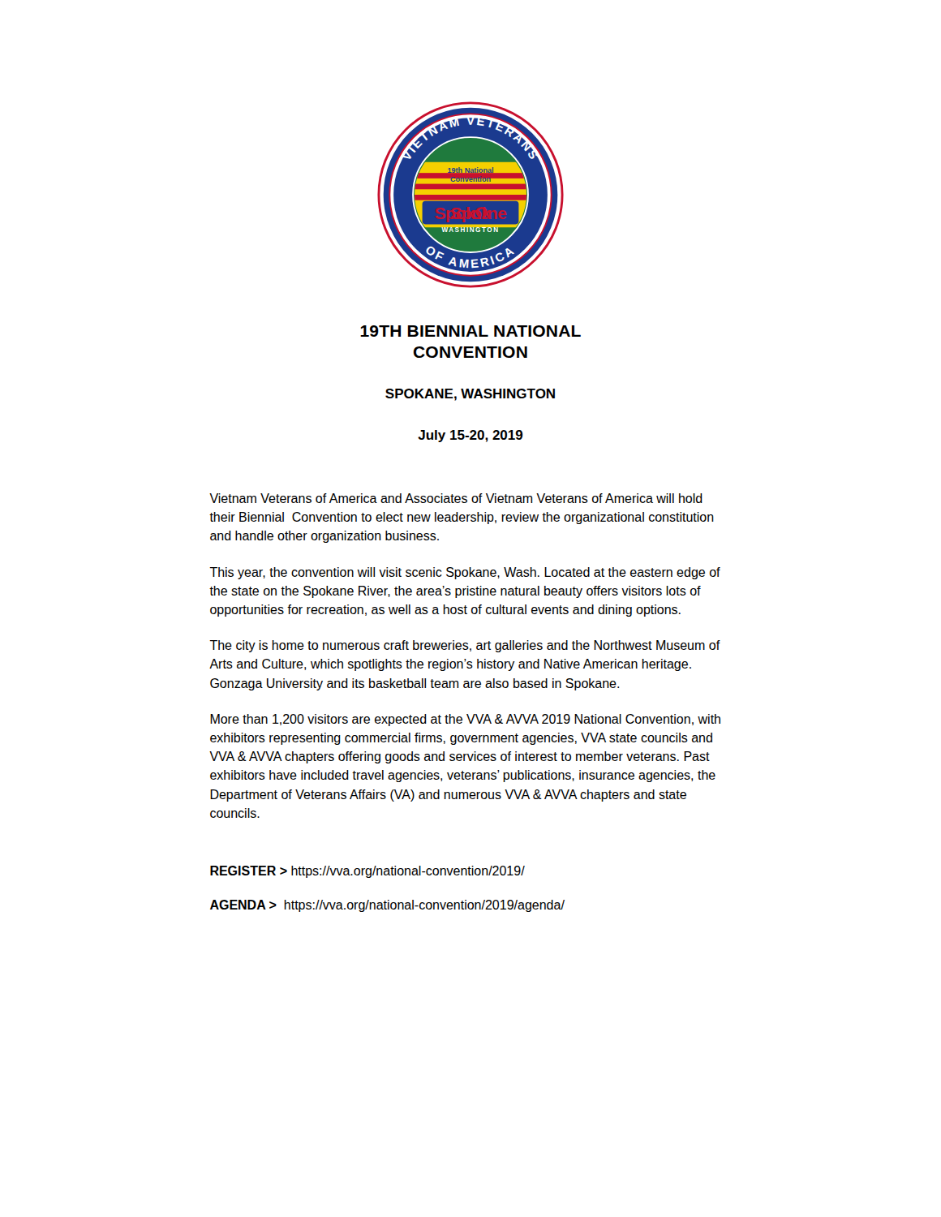VIETNAM VETERANS OF AMERICA 19th National Convention Spok Spokane SpokΩne WASHINGTON
19TH BIENNIAL NATIONAL
CONVENTION
SPOKANE, WASHINGTON
July 15-20, 2019
Vietnam Veterans of America and Associates of Vietnam Veterans of America will hold their Biennial Convention to elect new leadership, review the organizational constitution and handle other organization business.
This year, the convention will visit scenic Spokane, Wash. Located at the eastern edge of the state on the Spokane River, the area’s pristine natural beauty offers visitors lots of opportunities for recreation, as well as a host of cultural events and dining options.
The city is home to numerous craft breweries, art galleries and the Northwest Museum of Arts and Culture, which spotlights the region’s history and Native American heritage. Gonzaga University and its basketball team are also based in Spokane.
More than 1,200 visitors are expected at the VVA & AVVA 2019 National Convention, with exhibitors representing commercial firms, government agencies, VVA state councils and VVA & AVVA chapters offering goods and services of interest to member veterans. Past exhibitors have included travel agencies, veterans’ publications, insurance agencies, the Department of Veterans Affairs (VA) and numerous VVA & AVVA chapters and state councils.
REGISTER > https://vva.org/national-convention/2019/
AGENDA > https://vva.org/national-convention/2019/agenda/